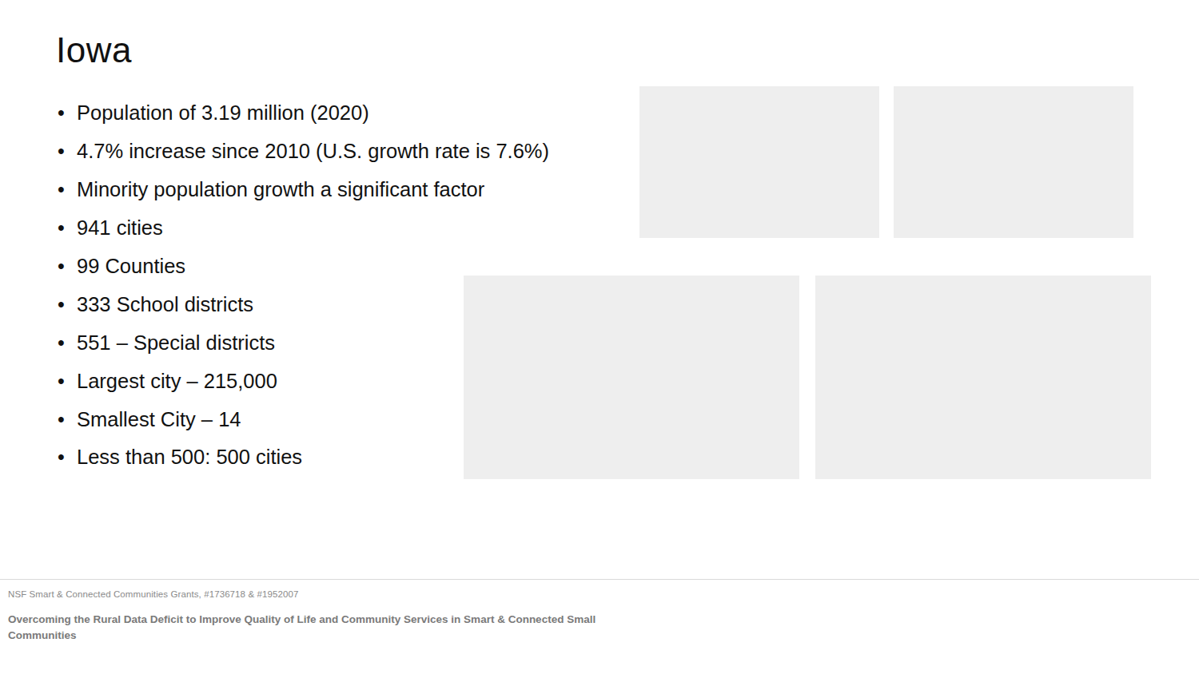Iowa
Population of 3.19 million (2020)
4.7% increase since 2010 (U.S. growth rate is 7.6%)
Minority population growth a significant factor
941 cities
99 Counties
333 School districts
551 – Special districts
Largest city – 215,000
Smallest City – 14
Less than 500: 500 cities
NSF Smart & Connected Communities Grants, #1736718 & #1952007
Overcoming the Rural Data Deficit to Improve Quality of Life and Community Services in Smart & Connected Small Communities